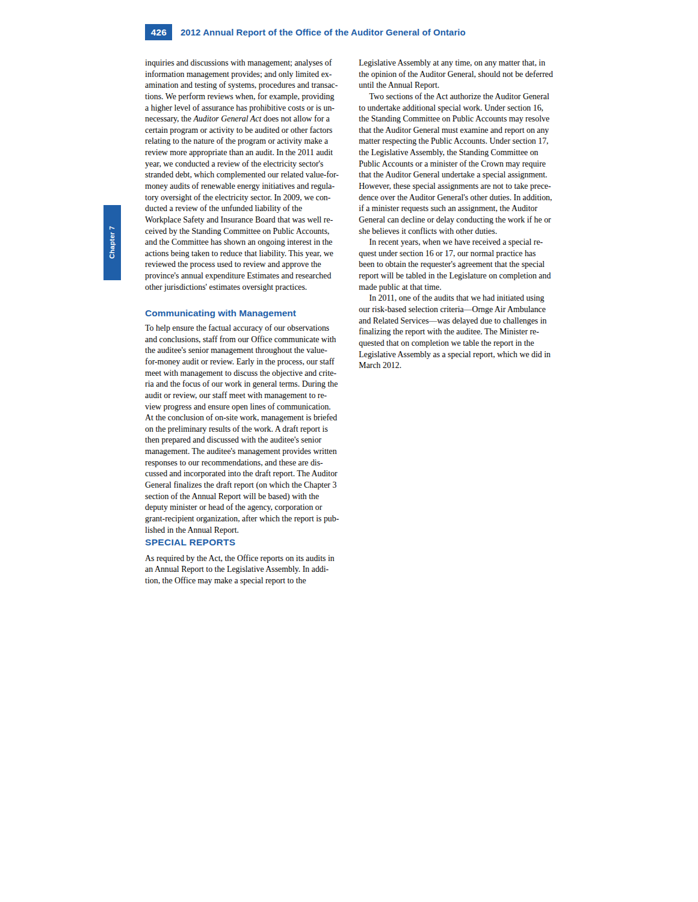Chapter 7
426
2012 Annual Report of the Office of the Auditor General of Ontario
inquiries and discussions with management; analyses of information management provides; and only limited examination and testing of systems, procedures and transactions. We perform reviews when, for example, providing a higher level of assurance has prohibitive costs or is unnecessary, the Auditor General Act does not allow for a certain program or activity to be audited or other factors relating to the nature of the program or activity make a review more appropriate than an audit. In the 2011 audit year, we conducted a review of the electricity sector's stranded debt, which complemented our related value-for-money audits of renewable energy initiatives and regulatory oversight of the electricity sector. In 2009, we conducted a review of the unfunded liability of the Workplace Safety and Insurance Board that was well received by the Standing Committee on Public Accounts, and the Committee has shown an ongoing interest in the actions being taken to reduce that liability. This year, we reviewed the process used to review and approve the province's annual expenditure Estimates and researched other jurisdictions' estimates oversight practices.
Communicating with Management
To help ensure the factual accuracy of our observations and conclusions, staff from our Office communicate with the auditee's senior management throughout the value-for-money audit or review. Early in the process, our staff meet with management to discuss the objective and criteria and the focus of our work in general terms. During the audit or review, our staff meet with management to review progress and ensure open lines of communication. At the conclusion of on-site work, management is briefed on the preliminary results of the work. A draft report is then prepared and discussed with the auditee's senior management. The auditee's management provides written responses to our recommendations, and these are discussed and incorporated into the draft report. The Auditor General finalizes the draft report (on which the Chapter 3 section of the Annual Report will be based) with the deputy minister or head of the agency, corporation or grant-recipient organization, after which the report is published in the Annual Report.
SPECIAL REPORTS
As required by the Act, the Office reports on its audits in an Annual Report to the Legislative Assembly. In addition, the Office may make a special report to the Legislative Assembly at any time, on any matter that, in the opinion of the Auditor General, should not be deferred until the Annual Report.
Two sections of the Act authorize the Auditor General to undertake additional special work. Under section 16, the Standing Committee on Public Accounts may resolve that the Auditor General must examine and report on any matter respecting the Public Accounts. Under section 17, the Legislative Assembly, the Standing Committee on Public Accounts or a minister of the Crown may require that the Auditor General undertake a special assignment. However, these special assignments are not to take precedence over the Auditor General's other duties. In addition, if a minister requests such an assignment, the Auditor General can decline or delay conducting the work if he or she believes it conflicts with other duties.
In recent years, when we have received a special request under section 16 or 17, our normal practice has been to obtain the requester's agreement that the special report will be tabled in the Legislature on completion and made public at that time.
In 2011, one of the audits that we had initiated using our risk-based selection criteria—Ornge Air Ambulance and Related Services—was delayed due to challenges in finalizing the report with the auditee. The Minister requested that on completion we table the report in the Legislative Assembly as a special report, which we did in March 2012.